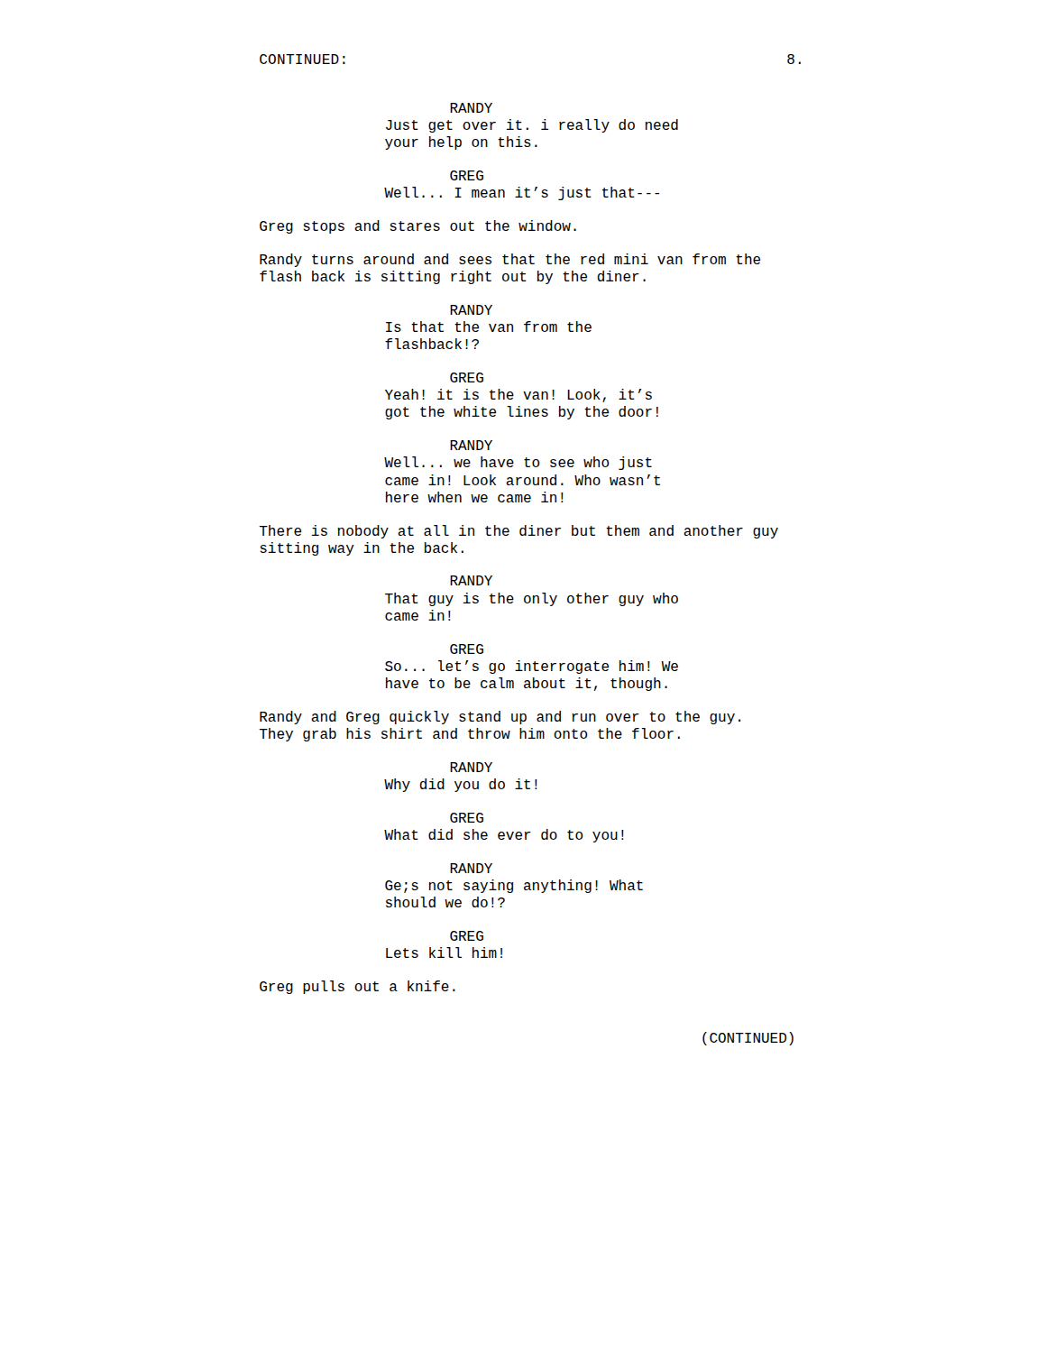CONTINUED: 8.
RANDY
Just get over it. i really do need your help on this.
GREG
Well... I mean it’s just that---
Greg stops and stares out the window.
Randy turns around and sees that the red mini van from the flash back is sitting right out by the diner.
RANDY
Is that the van from the flashback!?
GREG
Yeah! it is the van! Look, it’s got the white lines by the door!
RANDY
Well... we have to see who just came in! Look around. Who wasn’t here when we came in!
There is nobody at all in the diner but them and another guy sitting way in the back.
RANDY
That guy is the only other guy who came in!
GREG
So... let’s go interrogate him! We have to be calm about it, though.
Randy and Greg quickly stand up and run over to the guy. They grab his shirt and throw him onto the floor.
RANDY
Why did you do it!
GREG
What did she ever do to you!
RANDY
Ge;s not saying anything! What should we do!?
GREG
Lets kill him!
Greg pulls out a knife.
(CONTINUED)